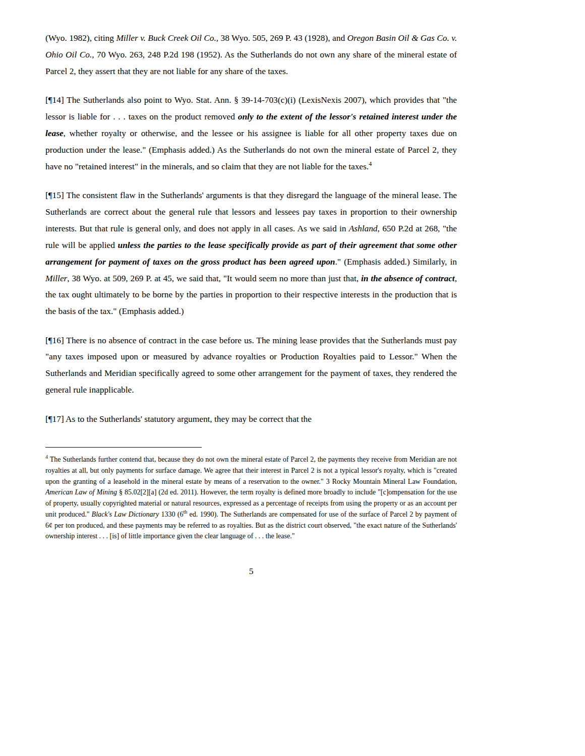(Wyo. 1982), citing Miller v. Buck Creek Oil Co., 38 Wyo. 505, 269 P. 43 (1928), and Oregon Basin Oil & Gas Co. v. Ohio Oil Co., 70 Wyo. 263, 248 P.2d 198 (1952). As the Sutherlands do not own any share of the mineral estate of Parcel 2, they assert that they are not liable for any share of the taxes.
[¶14] The Sutherlands also point to Wyo. Stat. Ann. § 39-14-703(c)(i) (LexisNexis 2007), which provides that "the lessor is liable for . . . taxes on the product removed only to the extent of the lessor's retained interest under the lease, whether royalty or otherwise, and the lessee or his assignee is liable for all other property taxes due on production under the lease." (Emphasis added.) As the Sutherlands do not own the mineral estate of Parcel 2, they have no "retained interest" in the minerals, and so claim that they are not liable for the taxes.4
[¶15] The consistent flaw in the Sutherlands' arguments is that they disregard the language of the mineral lease. The Sutherlands are correct about the general rule that lessors and lessees pay taxes in proportion to their ownership interests. But that rule is general only, and does not apply in all cases. As we said in Ashland, 650 P.2d at 268, "the rule will be applied unless the parties to the lease specifically provide as part of their agreement that some other arrangement for payment of taxes on the gross product has been agreed upon." (Emphasis added.) Similarly, in Miller, 38 Wyo. at 509, 269 P. at 45, we said that, "It would seem no more than just that, in the absence of contract, the tax ought ultimately to be borne by the parties in proportion to their respective interests in the production that is the basis of the tax." (Emphasis added.)
[¶16] There is no absence of contract in the case before us. The mining lease provides that the Sutherlands must pay "any taxes imposed upon or measured by advance royalties or Production Royalties paid to Lessor." When the Sutherlands and Meridian specifically agreed to some other arrangement for the payment of taxes, they rendered the general rule inapplicable.
[¶17] As to the Sutherlands' statutory argument, they may be correct that the
4 The Sutherlands further contend that, because they do not own the mineral estate of Parcel 2, the payments they receive from Meridian are not royalties at all, but only payments for surface damage. We agree that their interest in Parcel 2 is not a typical lessor's royalty, which is "created upon the granting of a leasehold in the mineral estate by means of a reservation to the owner." 3 Rocky Mountain Mineral Law Foundation, American Law of Mining § 85.02[2][a] (2d ed. 2011). However, the term royalty is defined more broadly to include "[c]ompensation for the use of property, usually copyrighted material or natural resources, expressed as a percentage of receipts from using the property or as an account per unit produced." Black's Law Dictionary 1330 (6th ed. 1990). The Sutherlands are compensated for use of the surface of Parcel 2 by payment of 6¢ per ton produced, and these payments may be referred to as royalties. But as the district court observed, "the exact nature of the Sutherlands' ownership interest . . . [is] of little importance given the clear language of . . . the lease."
5